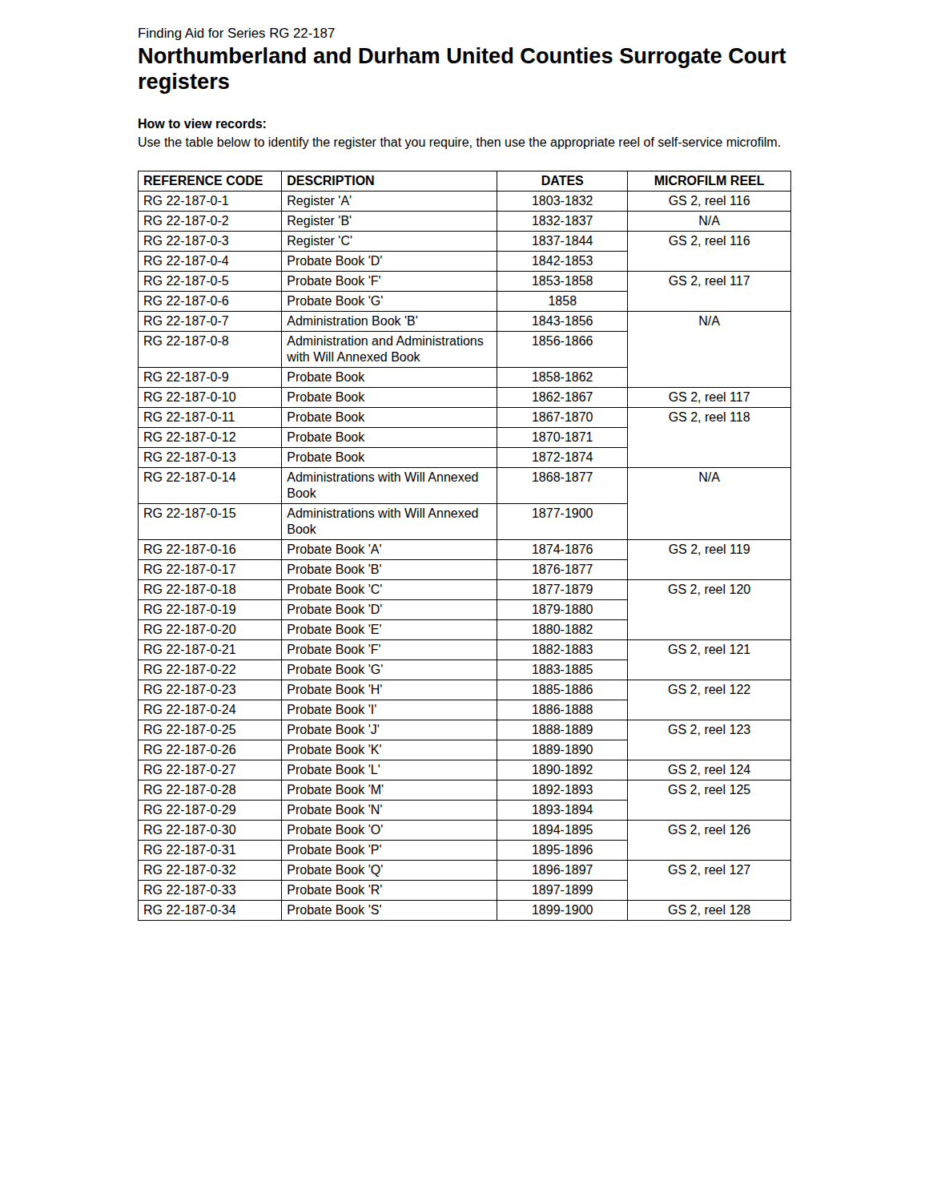Finding Aid for Series RG 22-187
Northumberland and Durham United Counties Surrogate Court registers
How to view records:
Use the table below to identify the register that you require, then use the appropriate reel of self-service microfilm.
| REFERENCE CODE | DESCRIPTION | DATES | MICROFILM REEL |
| --- | --- | --- | --- |
| RG 22-187-0-1 | Register 'A' | 1803-1832 | GS 2, reel 116 |
| RG 22-187-0-2 | Register 'B' | 1832-1837 | N/A |
| RG 22-187-0-3 | Register 'C' | 1837-1844 | GS 2, reel 116 |
| RG 22-187-0-4 | Probate Book 'D' | 1842-1853 |
| RG 22-187-0-5 | Probate Book 'F' | 1853-1858 | GS 2, reel 117 |
| RG 22-187-0-6 | Probate Book 'G' | 1858 |
| RG 22-187-0-7 | Administration Book 'B' | 1843-1856 | N/A |
| RG 22-187-0-8 | Administration and Administrations with Will Annexed Book | 1856-1866 |
| RG 22-187-0-9 | Probate Book | 1858-1862 |
| RG 22-187-0-10 | Probate Book | 1862-1867 | GS 2, reel 117 |
| RG 22-187-0-11 | Probate Book | 1867-1870 | GS 2, reel 118 |
| RG 22-187-0-12 | Probate Book | 1870-1871 |
| RG 22-187-0-13 | Probate Book | 1872-1874 |
| RG 22-187-0-14 | Administrations with Will Annexed Book | 1868-1877 | N/A |
| RG 22-187-0-15 | Administrations with Will Annexed Book | 1877-1900 |
| RG 22-187-0-16 | Probate Book 'A' | 1874-1876 | GS 2, reel 119 |
| RG 22-187-0-17 | Probate Book 'B' | 1876-1877 |
| RG 22-187-0-18 | Probate Book 'C' | 1877-1879 | GS 2, reel 120 |
| RG 22-187-0-19 | Probate Book 'D' | 1879-1880 |
| RG 22-187-0-20 | Probate Book 'E' | 1880-1882 |
| RG 22-187-0-21 | Probate Book 'F' | 1882-1883 | GS 2, reel 121 |
| RG 22-187-0-22 | Probate Book 'G' | 1883-1885 |
| RG 22-187-0-23 | Probate Book 'H' | 1885-1886 | GS 2, reel 122 |
| RG 22-187-0-24 | Probate Book 'I' | 1886-1888 |
| RG 22-187-0-25 | Probate Book 'J' | 1888-1889 | GS 2, reel 123 |
| RG 22-187-0-26 | Probate Book 'K' | 1889-1890 |
| RG 22-187-0-27 | Probate Book 'L' | 1890-1892 | GS 2, reel 124 |
| RG 22-187-0-28 | Probate Book 'M' | 1892-1893 | GS 2, reel 125 |
| RG 22-187-0-29 | Probate Book 'N' | 1893-1894 |
| RG 22-187-0-30 | Probate Book 'O' | 1894-1895 | GS 2, reel 126 |
| RG 22-187-0-31 | Probate Book 'P' | 1895-1896 |
| RG 22-187-0-32 | Probate Book 'Q' | 1896-1897 | GS 2, reel 127 |
| RG 22-187-0-33 | Probate Book 'R' | 1897-1899 |
| RG 22-187-0-34 | Probate Book 'S' | 1899-1900 | GS 2, reel 128 |